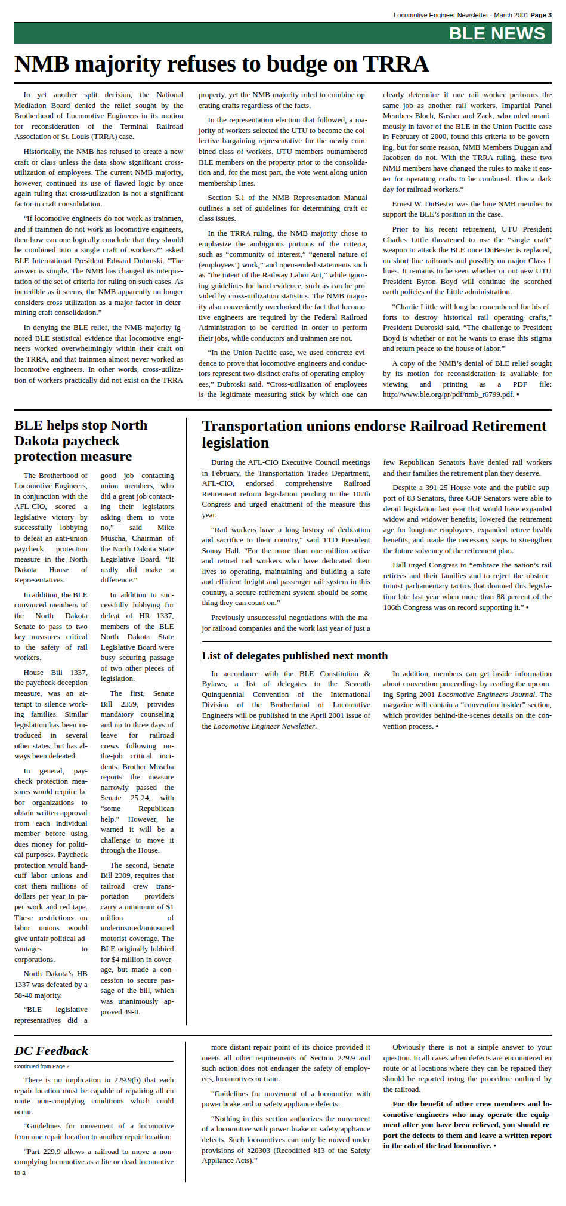Locomotive Engineer Newsletter · March 2001 Page 3
BLE NEWS
NMB majority refuses to budge on TRRA
In yet another split decision, the National Mediation Board denied the relief sought by the Brotherhood of Locomotive Engineers in its motion for reconsideration of the Terminal Railroad Association of St. Louis (TRRA) case.
Historically, the NMB has refused to create a new craft or class unless the data show significant cross-utilization of employees. The current NMB majority, however, continued its use of flawed logic by once again ruling that cross-utilization is not a significant factor in craft consolidation.
“If locomotive engineers do not work as trainmen, and if trainmen do not work as locomotive engineers, then how can one logically conclude that they should be combined into a single craft of workers?” asked BLE International President Edward Dubroski. “The answer is simple. The NMB has changed its interpretation of the set of criteria for ruling on such cases. As incredible as it seems, the NMB apparently no longer considers cross-utilization as a major factor in determining craft consolidation.”
In denying the BLE relief, the NMB majority ignored BLE statistical evidence that locomotive engineers worked overwhelmingly within their craft on the TRRA, and that trainmen almost never worked as locomotive engineers. In other words, cross-utilization of workers practically did not exist on the TRRA property, yet the NMB majority ruled to combine operating crafts regardless of the facts.
In the representation election that followed, a majority of workers selected the UTU to become the collective bargaining representative for the newly combined class of workers. UTU members outnumbered BLE members on the property prior to the consolidation and, for the most part, the vote went along union membership lines.
Section 5.1 of the NMB Representation Manual outlines a set of guidelines for determining craft or class issues.
In the TRRA ruling, the NMB majority chose to emphasize the ambiguous portions of the criteria, such as “community of interest,” “general nature of (employees’) work,” and open-ended statements such as “the intent of the Railway Labor Act,” while ignoring guidelines for hard evidence, such as can be provided by cross-utilization statistics. The NMB majority also conveniently overlooked the fact that locomotive engineers are required by the Federal Railroad Administration to be certified in order to perform their jobs, while conductors and trainmen are not.
“In the Union Pacific case, we used concrete evidence to prove that locomotive engineers and conductors represent two distinct crafts of operating employees,” Dubroski said. “Cross-utilization of employees is the legitimate measuring stick by which one can clearly determine if one rail worker performs the same job as another rail workers. Impartial Panel Members Bloch, Kasher and Zack, who ruled unanimously in favor of the BLE in the Union Pacific case in February of 2000, found this criteria to be governing, but for some reason, NMB Members Duggan and Jacobsen do not. With the TRRA ruling, these two NMB members have changed the rules to make it easier for operating crafts to be combined. This a dark day for railroad workers.”
Ernest W. DuBester was the lone NMB member to support the BLE’s position in the case.
Prior to his recent retirement, UTU President Charles Little threatened to use the “single craft” weapon to attack the BLE once DuBester is replaced, on short line railroads and possibly on major Class 1 lines. It remains to be seen whether or not new UTU President Byron Boyd will continue the scorched earth policies of the Little administration.
“Charlie Little will long be remembered for his efforts to destroy historical rail operating crafts,” President Dubroski said. “The challenge to President Boyd is whether or not he wants to erase this stigma and return peace to the house of labor.”
A copy of the NMB’s denial of BLE relief sought by its motion for reconsideration is available for viewing and printing as a PDF file: http://www.ble.org/pr/pdf/nmb_r6799.pdf. •
BLE helps stop North Dakota paycheck protection measure
The Brotherhood of Locomotive Engineers, in conjunction with the AFL-CIO, scored a legislative victory by successfully lobbying to defeat an anti-union paycheck protection measure in the North Dakota House of Representatives.
In addition, the BLE convinced members of the North Dakota Senate to pass to two key measures critical to the safety of rail workers.
House Bill 1337, the paycheck deception measure, was an attempt to silence working families. Similar legislation has been introduced in several other states, but has always been defeated.
In general, paycheck protection measures would require labor organizations to obtain written approval from each individual member before using dues money for political purposes. Paycheck protection would handcuff labor unions and cost them millions of dollars per year in paper work and red tape. These restrictions on labor unions would give unfair political advantages to corporations.
North Dakota’s HB 1337 was defeated by a 58-40 majority.
“BLE legislative representatives did a good job contacting union members, who did a great job contacting their legislators asking them to vote no,” said Mike Muscha, Chairman of the North Dakota State Legislative Board. “It really did make a difference.”
In addition to successfully lobbying for defeat of HR 1337, members of the BLE North Dakota State Legislative Board were busy securing passage of two other pieces of legislation.
The first, Senate Bill 2359, provides mandatory counseling and up to three days of leave for railroad crews following on-the-job critical incidents. Brother Muscha reports the measure narrowly passed the Senate 25-24, with “some Republican help.” However, he warned it will be a challenge to move it through the House.
The second, Senate Bill 2309, requires that railroad crew transportation providers carry a minimum of $1 million of underinsured/uninsured motorist coverage. The BLE originally lobbied for $4 million in coverage, but made a concession to secure passage of the bill, which was unanimously approved 49-0.
Transportation unions endorse Railroad Retirement legislation
During the AFL-CIO Executive Council meetings in February, the Transportation Trades Department, AFL-CIO, endorsed comprehensive Railroad Retirement reform legislation pending in the 107th Congress and urged enactment of the measure this year.
“Rail workers have a long history of dedication and sacrifice to their country,” said TTD President Sonny Hall. “For the more than one million active and retired rail workers who have dedicated their lives to operating, maintaining and building a safe and efficient freight and passenger rail system in this country, a secure retirement system should be something they can count on.”
Previously unsuccessful negotiations with the major railroad companies and the work last year of just a few Republican Senators have denied rail workers and their families the retirement plan they deserve.
Despite a 391-25 House vote and the public support of 83 Senators, three GOP Senators were able to derail legislation last year that would have expanded widow and widower benefits, lowered the retirement age for longtime employees, expanded retiree health benefits, and made the necessary steps to strengthen the future solvency of the retirement plan.
Hall urged Congress to “embrace the nation’s rail retirees and their families and to reject the obstructionist parliamentary tactics that doomed this legislation late last year when more than 88 percent of the 106th Congress was on record supporting it.” •
List of delegates published next month
In accordance with the BLE Constitution & Bylaws, a list of delegates to the Seventh Quinquennial Convention of the International Division of the Brotherhood of Locomotive Engineers will be published in the April 2001 issue of the Locomotive Engineer Newsletter.
In addition, members can get inside information about convention proceedings by reading the upcoming Spring 2001 Locomotive Engineers Journal. The magazine will contain a “convention insider” section, which provides behind-the-scenes details on the convention process. •
DC Feedback
Continued from Page 2
There is no implication in 229.9(b) that each repair location must be capable of repairing all en route non-complying conditions which could occur.
“Guidelines for movement of a locomotive from one repair location to another repair location:
“Part 229.9 allows a railroad to move a non-complying locomotive as a lite or dead locomotive to a
more distant repair point of its choice provided it meets all other requirements of Section 229.9 and such action does not endanger the safety of employees, locomotives or train.
“Guidelines for movement of a locomotive with power brake and or safety appliance defects:
“Nothing in this section authorizes the movement of a locomotive with power brake or safety appliance defects. Such locomotives can only be moved under provisions of §20303 (Recodified §13 of the Safety Appliance Acts).”
Obviously there is not a simple answer to your question. In all cases when defects are encountered en route or at locations where they can be repaired they should be reported using the procedure outlined by the railroad.
For the benefit of other crew members and locomotive engineers who may operate the equipment after you have been relieved, you should report the defects to them and leave a written report in the cab of the lead locomotive. •